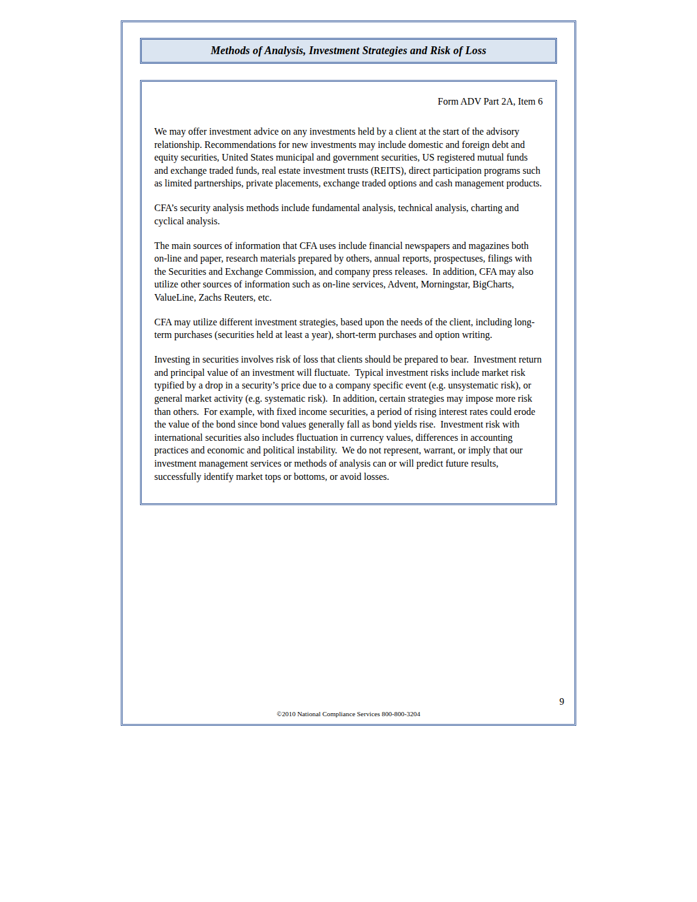Methods of Analysis, Investment Strategies and Risk of Loss
Form ADV Part 2A, Item 6
We may offer investment advice on any investments held by a client at the start of the advisory relationship. Recommendations for new investments may include domestic and foreign debt and equity securities, United States municipal and government securities, US registered mutual funds and exchange traded funds, real estate investment trusts (REITS), direct participation programs such as limited partnerships, private placements, exchange traded options and cash management products.
CFA’s security analysis methods include fundamental analysis, technical analysis, charting and cyclical analysis.
The main sources of information that CFA uses include financial newspapers and magazines both on-line and paper, research materials prepared by others, annual reports, prospectuses, filings with the Securities and Exchange Commission, and company press releases. In addition, CFA may also utilize other sources of information such as on-line services, Advent, Morningstar, BigCharts, ValueLine, Zachs Reuters, etc.
CFA may utilize different investment strategies, based upon the needs of the client, including long-term purchases (securities held at least a year), short-term purchases and option writing.
Investing in securities involves risk of loss that clients should be prepared to bear. Investment return and principal value of an investment will fluctuate. Typical investment risks include market risk typified by a drop in a security’s price due to a company specific event (e.g. unsystematic risk), or general market activity (e.g. systematic risk). In addition, certain strategies may impose more risk than others. For example, with fixed income securities, a period of rising interest rates could erode the value of the bond since bond values generally fall as bond yields rise. Investment risk with international securities also includes fluctuation in currency values, differences in accounting practices and economic and political instability. We do not represent, warrant, or imply that our investment management services or methods of analysis can or will predict future results, successfully identify market tops or bottoms, or avoid losses.
9
©2010 National Compliance Services 800-800-3204